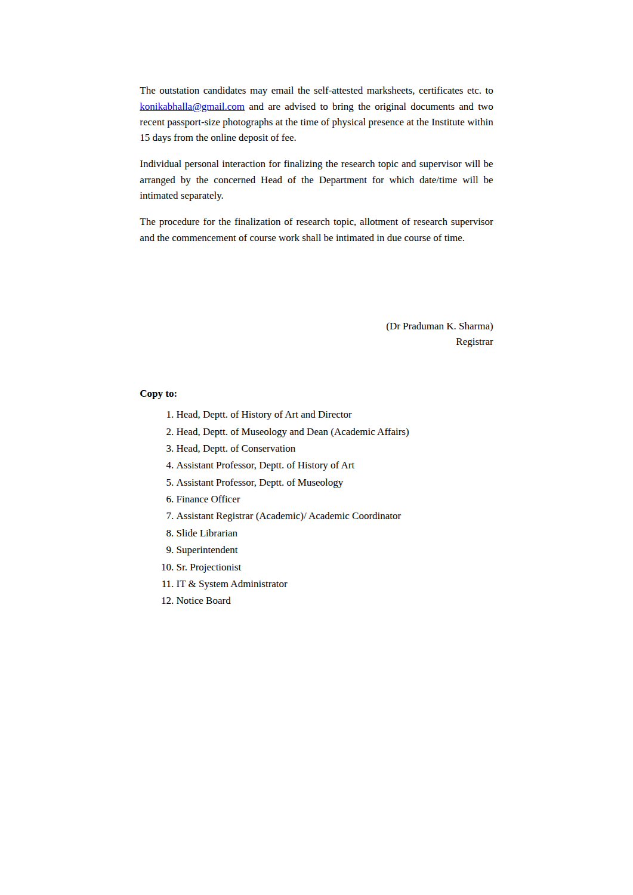The outstation candidates may email the self-attested marksheets, certificates etc. to konikabhalla@gmail.com and are advised to bring the original documents and two recent passport-size photographs at the time of physical presence at the Institute within 15 days from the online deposit of fee.
Individual personal interaction for finalizing the research topic and supervisor will be arranged by the concerned Head of the Department for which date/time will be intimated separately.
The procedure for the finalization of research topic, allotment of research supervisor and the commencement of course work shall be intimated in due course of time.
(Dr Praduman K. Sharma)
Registrar
Copy to:
Head, Deptt. of History of Art and Director
Head, Deptt. of Museology and Dean (Academic Affairs)
Head, Deptt. of Conservation
Assistant Professor, Deptt. of History of Art
Assistant Professor, Deptt. of Museology
Finance Officer
Assistant Registrar (Academic)/ Academic Coordinator
Slide Librarian
Superintendent
Sr. Projectionist
IT & System Administrator
Notice Board